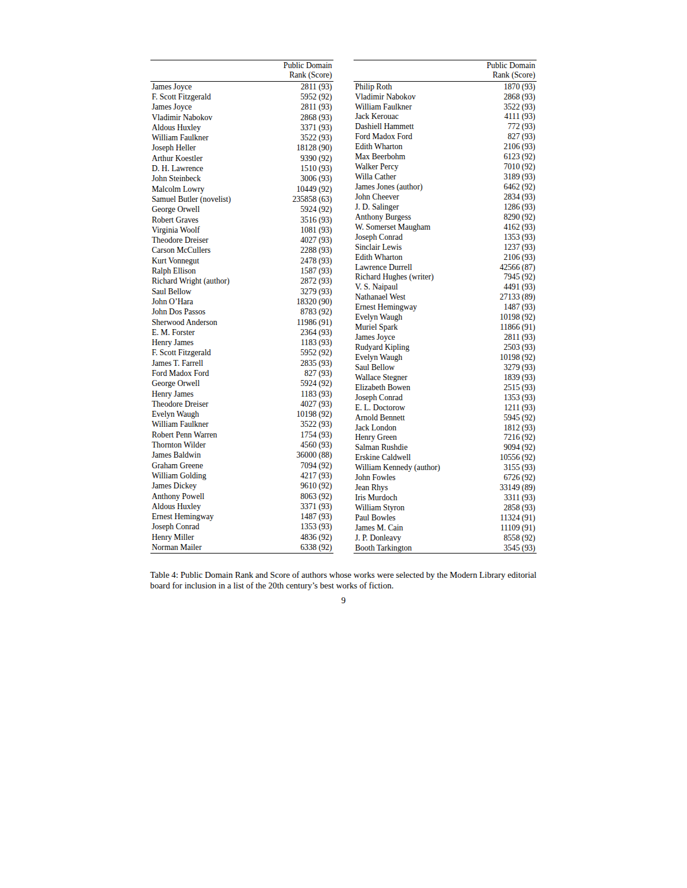| | Public Domain Rank (Score) |
| --- | --- |
| James Joyce | 2811 (93) |
| F. Scott Fitzgerald | 5952 (92) |
| James Joyce | 2811 (93) |
| Vladimir Nabokov | 2868 (93) |
| Aldous Huxley | 3371 (93) |
| William Faulkner | 3522 (93) |
| Joseph Heller | 18128 (90) |
| Arthur Koestler | 9390 (92) |
| D. H. Lawrence | 1510 (93) |
| John Steinbeck | 3006 (93) |
| Malcolm Lowry | 10449 (92) |
| Samuel Butler (novelist) | 235858 (63) |
| George Orwell | 5924 (92) |
| Robert Graves | 3516 (93) |
| Virginia Woolf | 1081 (93) |
| Theodore Dreiser | 4027 (93) |
| Carson McCullers | 2288 (93) |
| Kurt Vonnegut | 2478 (93) |
| Ralph Ellison | 1587 (93) |
| Richard Wright (author) | 2872 (93) |
| Saul Bellow | 3279 (93) |
| John O’Hara | 18320 (90) |
| John Dos Passos | 8783 (92) |
| Sherwood Anderson | 11986 (91) |
| E. M. Forster | 2364 (93) |
| Henry James | 1183 (93) |
| F. Scott Fitzgerald | 5952 (92) |
| James T. Farrell | 2835 (93) |
| Ford Madox Ford | 827 (93) |
| George Orwell | 5924 (92) |
| Henry James | 1183 (93) |
| Theodore Dreiser | 4027 (93) |
| Evelyn Waugh | 10198 (92) |
| William Faulkner | 3522 (93) |
| Robert Penn Warren | 1754 (93) |
| Thornton Wilder | 4560 (93) |
| James Baldwin | 36000 (88) |
| Graham Greene | 7094 (92) |
| William Golding | 4217 (93) |
| James Dickey | 9610 (92) |
| Anthony Powell | 8063 (92) |
| Aldous Huxley | 3371 (93) |
| Ernest Hemingway | 1487 (93) |
| Joseph Conrad | 1353 (93) |
| Henry Miller | 4836 (92) |
| Norman Mailer | 6338 (92) |
| | Public Domain Rank (Score) |
| --- | --- |
| Philip Roth | 1870 (93) |
| Vladimir Nabokov | 2868 (93) |
| William Faulkner | 3522 (93) |
| Jack Kerouac | 4111 (93) |
| Dashiell Hammett | 772 (93) |
| Ford Madox Ford | 827 (93) |
| Edith Wharton | 2106 (93) |
| Max Beerbohm | 6123 (92) |
| Walker Percy | 7010 (92) |
| Willa Cather | 3189 (93) |
| James Jones (author) | 6462 (92) |
| John Cheever | 2834 (93) |
| J. D. Salinger | 1286 (93) |
| Anthony Burgess | 8290 (92) |
| W. Somerset Maugham | 4162 (93) |
| Joseph Conrad | 1353 (93) |
| Sinclair Lewis | 1237 (93) |
| Edith Wharton | 2106 (93) |
| Lawrence Durrell | 42566 (87) |
| Richard Hughes (writer) | 7945 (92) |
| V. S. Naipaul | 4491 (93) |
| Nathanael West | 27133 (89) |
| Ernest Hemingway | 1487 (93) |
| Evelyn Waugh | 10198 (92) |
| Muriel Spark | 11866 (91) |
| James Joyce | 2811 (93) |
| Rudyard Kipling | 2503 (93) |
| Evelyn Waugh | 10198 (92) |
| Saul Bellow | 3279 (93) |
| Wallace Stegner | 1839 (93) |
| Elizabeth Bowen | 2515 (93) |
| Joseph Conrad | 1353 (93) |
| E. L. Doctorow | 1211 (93) |
| Arnold Bennett | 5945 (92) |
| Jack London | 1812 (93) |
| Henry Green | 7216 (92) |
| Salman Rushdie | 9094 (92) |
| Erskine Caldwell | 10556 (92) |
| William Kennedy (author) | 3155 (93) |
| John Fowles | 6726 (92) |
| Jean Rhys | 33149 (89) |
| Iris Murdoch | 3311 (93) |
| William Styron | 2858 (93) |
| Paul Bowles | 11324 (91) |
| James M. Cain | 11109 (91) |
| J. P. Donleavy | 8558 (92) |
| Booth Tarkington | 3545 (93) |
Table 4: Public Domain Rank and Score of authors whose works were selected by the Modern Library editorial board for inclusion in a list of the 20th century’s best works of fiction.
9